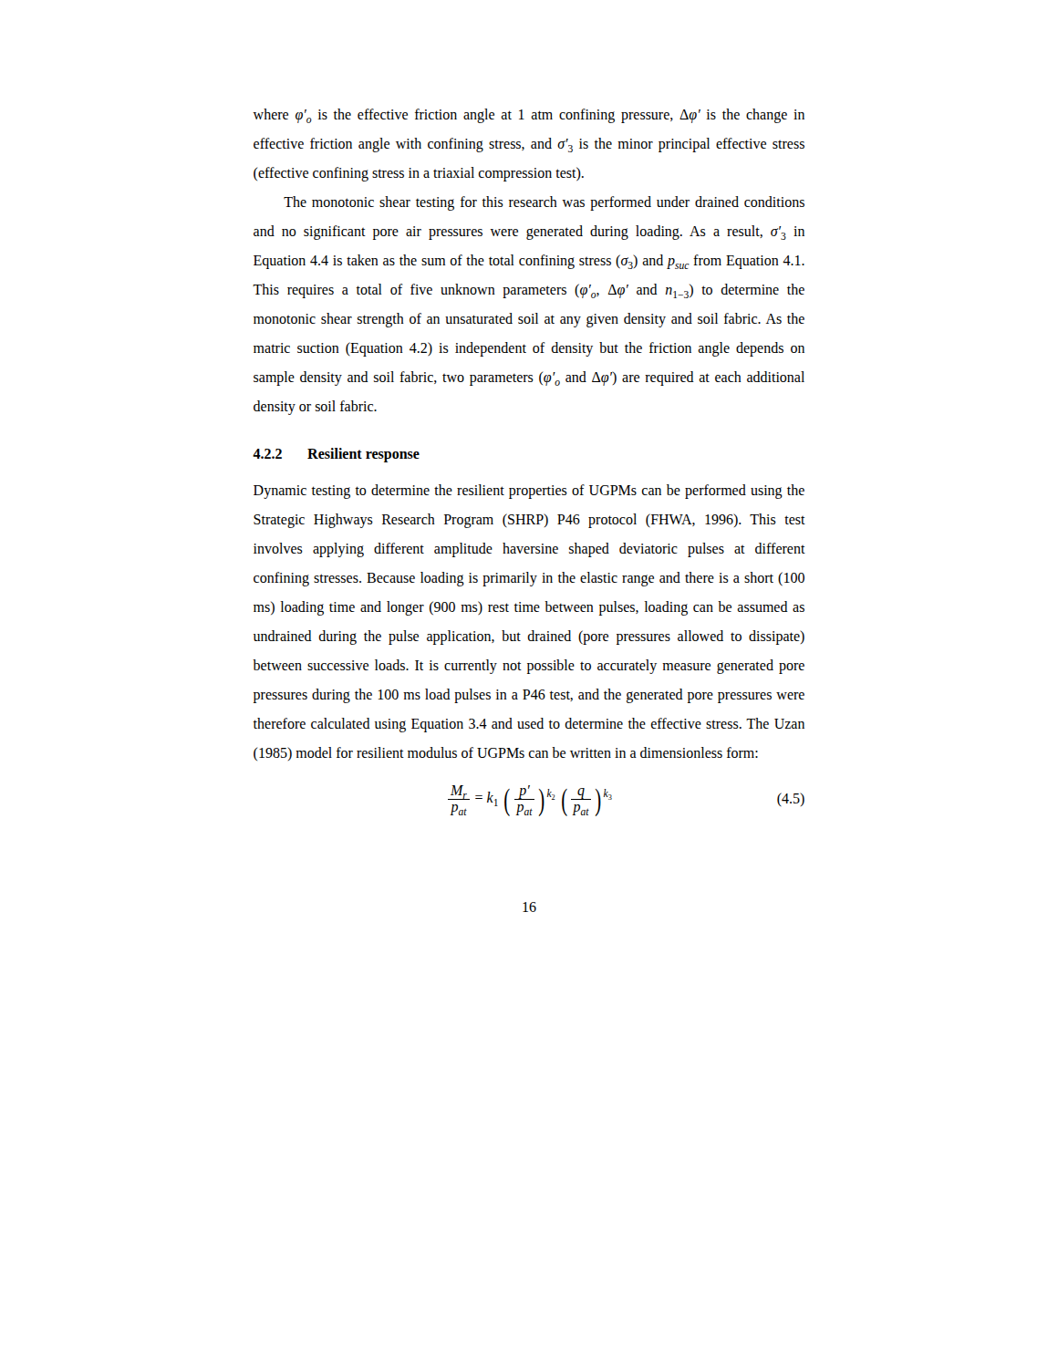where φ′o is the effective friction angle at 1 atm confining pressure, Δφ′ is the change in effective friction angle with confining stress, and σ′3 is the minor principal effective stress (effective confining stress in a triaxial compression test).
The monotonic shear testing for this research was performed under drained conditions and no significant pore air pressures were generated during loading. As a result, σ′3 in Equation 4.4 is taken as the sum of the total confining stress (σ3) and psuc from Equation 4.1. This requires a total of five unknown parameters (φ′o, Δφ′ and n1−3) to determine the monotonic shear strength of an unsaturated soil at any given density and soil fabric. As the matric suction (Equation 4.2) is independent of density but the friction angle depends on sample density and soil fabric, two parameters (φ′o and Δφ′) are required at each additional density or soil fabric.
4.2.2 Resilient response
Dynamic testing to determine the resilient properties of UGPMs can be performed using the Strategic Highways Research Program (SHRP) P46 protocol (FHWA, 1996). This test involves applying different amplitude haversine shaped deviatoric pulses at different confining stresses. Because loading is primarily in the elastic range and there is a short (100 ms) loading time and longer (900 ms) rest time between pulses, loading can be assumed as undrained during the pulse application, but drained (pore pressures allowed to dissipate) between successive loads. It is currently not possible to accurately measure generated pore pressures during the 100 ms load pulses in a P46 test, and the generated pore pressures were therefore calculated using Equation 3.4 and used to determine the effective stress. The Uzan (1985) model for resilient modulus of UGPMs can be written in a dimensionless form:
Mr pat = k1 (p′pat)k2 (qpat)k3
(4.5)
16